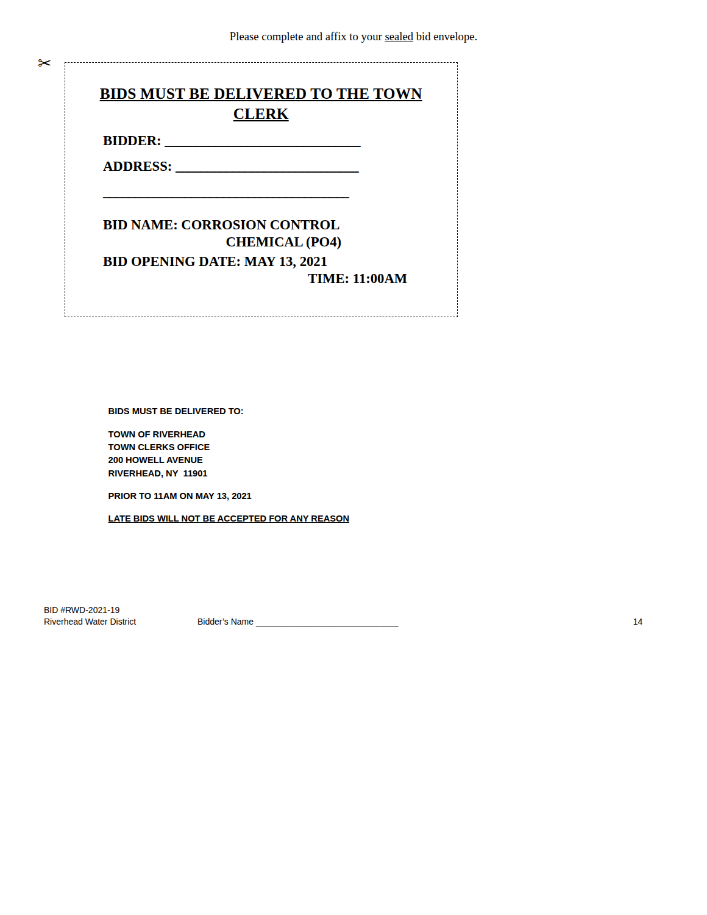Please complete and affix to your sealed bid envelope.
✂
BIDS MUST BE DELIVERED TO THE TOWN CLERK
BIDDER: _______________________________
ADDRESS: _____________________________
_______________________________________
BID NAME: CORROSION CONTROL CHEMICAL (PO4)
BID OPENING DATE: MAY 13, 2021 TIME: 11:00AM
BIDS MUST BE DELIVERED TO:
TOWN OF RIVERHEAD TOWN CLERKS OFFICE 200 HOWELL AVENUE RIVERHEAD, NY 11901
PRIOR TO 11AM ON MAY 13, 2021
LATE BIDS WILL NOT BE ACCEPTED FOR ANY REASON
BID #RWD-2021-19
Riverhead Water District Bidder’s Name ______________________________ 14